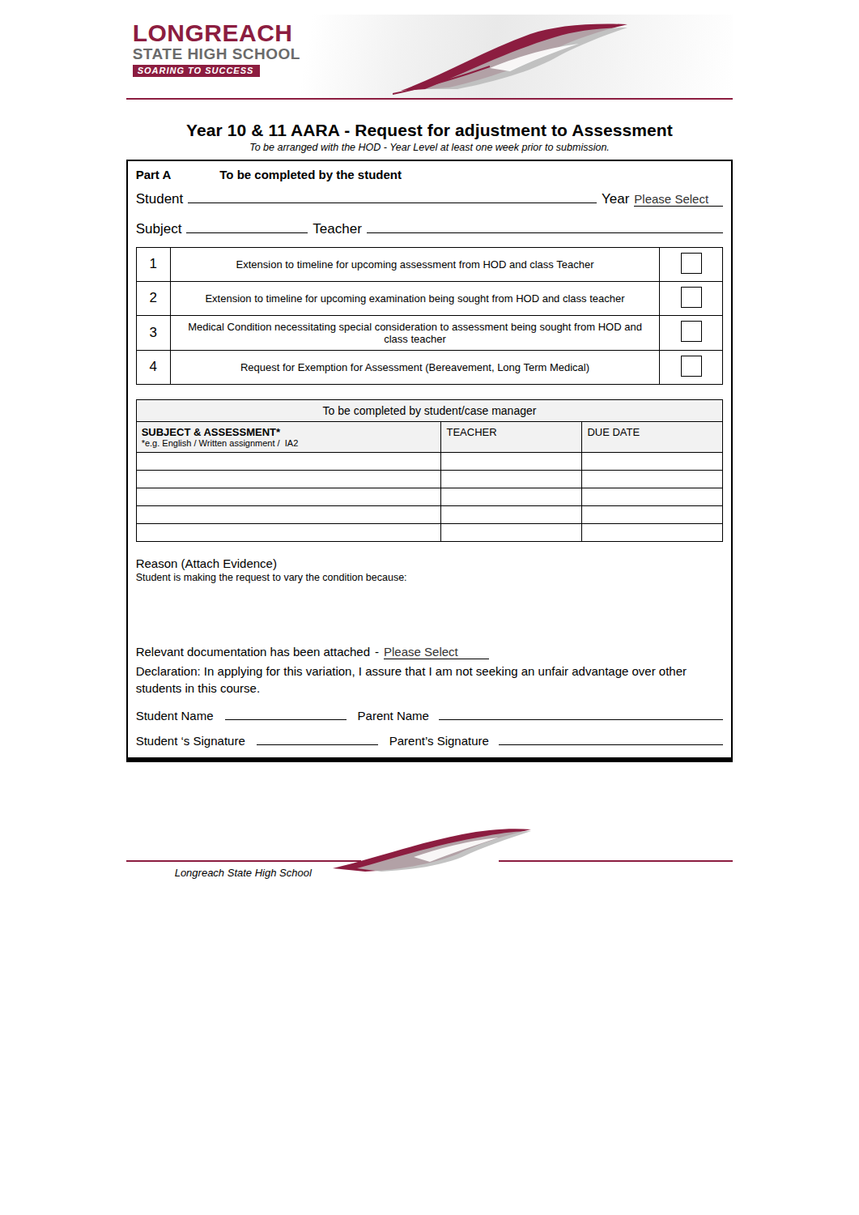LONGREACH
STATE HIGH SCHOOL
SOARING TO SUCCESS
Year 10 & 11 AARA - Request for adjustment to Assessment
To be arranged with the HOD - Year Level at least one week prior to submission.
Part A To be completed by the student
Student Year Please Select
Subject Teacher
| 1 | Extension to timeline for upcoming assessment from HOD and class Teacher | |
| 2 | Extension to timeline for upcoming examination being sought from HOD and class teacher | |
| 3 | Medical Condition necessitating special consideration to assessment being sought from HOD and class teacher | |
| 4 | Request for Exemption for Assessment (Bereavement, Long Term Medical) | |
| To be completed by student/case manager |
| --- |
| SUBJECT & ASSESSMENT * *e.g. English / Written assignment / IA2 | TEACHER | DUE DATE |
Reason (Attach Evidence)
Student is making the request to vary the condition because:
Relevant documentation has been attached - Please Select
Declaration: In applying for this variation, I assure that I am not seeking an unfair advantage over other students in this course.
Student Name Parent Name
Student ‘s Signature Parent’s Signature
Longreach State High School